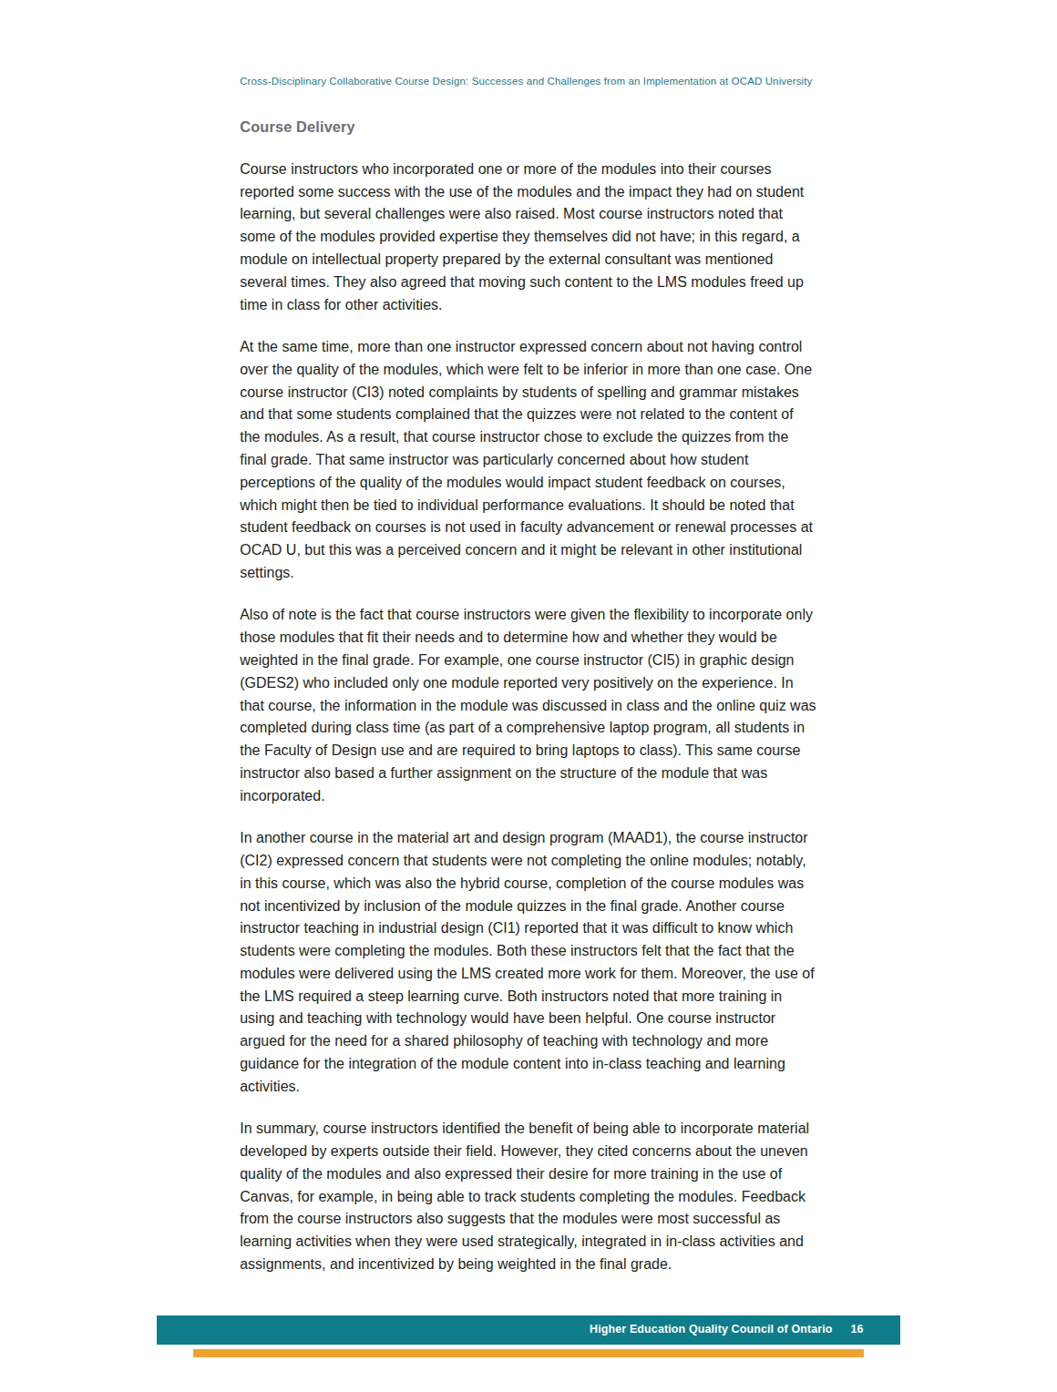Cross-Disciplinary Collaborative Course Design: Successes and Challenges from an Implementation at OCAD University
Course Delivery
Course instructors who incorporated one or more of the modules into their courses reported some success with the use of the modules and the impact they had on student learning, but several challenges were also raised. Most course instructors noted that some of the modules provided expertise they themselves did not have; in this regard, a module on intellectual property prepared by the external consultant was mentioned several times. They also agreed that moving such content to the LMS modules freed up time in class for other activities.
At the same time, more than one instructor expressed concern about not having control over the quality of the modules, which were felt to be inferior in more than one case. One course instructor (CI3) noted complaints by students of spelling and grammar mistakes and that some students complained that the quizzes were not related to the content of the modules. As a result, that course instructor chose to exclude the quizzes from the final grade. That same instructor was particularly concerned about how student perceptions of the quality of the modules would impact student feedback on courses, which might then be tied to individual performance evaluations. It should be noted that student feedback on courses is not used in faculty advancement or renewal processes at OCAD U, but this was a perceived concern and it might be relevant in other institutional settings.
Also of note is the fact that course instructors were given the flexibility to incorporate only those modules that fit their needs and to determine how and whether they would be weighted in the final grade. For example, one course instructor (CI5) in graphic design (GDES2) who included only one module reported very positively on the experience. In that course, the information in the module was discussed in class and the online quiz was completed during class time (as part of a comprehensive laptop program, all students in the Faculty of Design use and are required to bring laptops to class). This same course instructor also based a further assignment on the structure of the module that was incorporated.
In another course in the material art and design program (MAAD1), the course instructor (CI2) expressed concern that students were not completing the online modules; notably, in this course, which was also the hybrid course, completion of the course modules was not incentivized by inclusion of the module quizzes in the final grade. Another course instructor teaching in industrial design (CI1) reported that it was difficult to know which students were completing the modules. Both these instructors felt that the fact that the modules were delivered using the LMS created more work for them. Moreover, the use of the LMS required a steep learning curve. Both instructors noted that more training in using and teaching with technology would have been helpful. One course instructor argued for the need for a shared philosophy of teaching with technology and more guidance for the integration of the module content into in-class teaching and learning activities.
In summary, course instructors identified the benefit of being able to incorporate material developed by experts outside their field. However, they cited concerns about the uneven quality of the modules and also expressed their desire for more training in the use of Canvas, for example, in being able to track students completing the modules. Feedback from the course instructors also suggests that the modules were most successful as learning activities when they were used strategically, integrated in in-class activities and assignments, and incentivized by being weighted in the final grade.
Higher Education Quality Council of Ontario 16